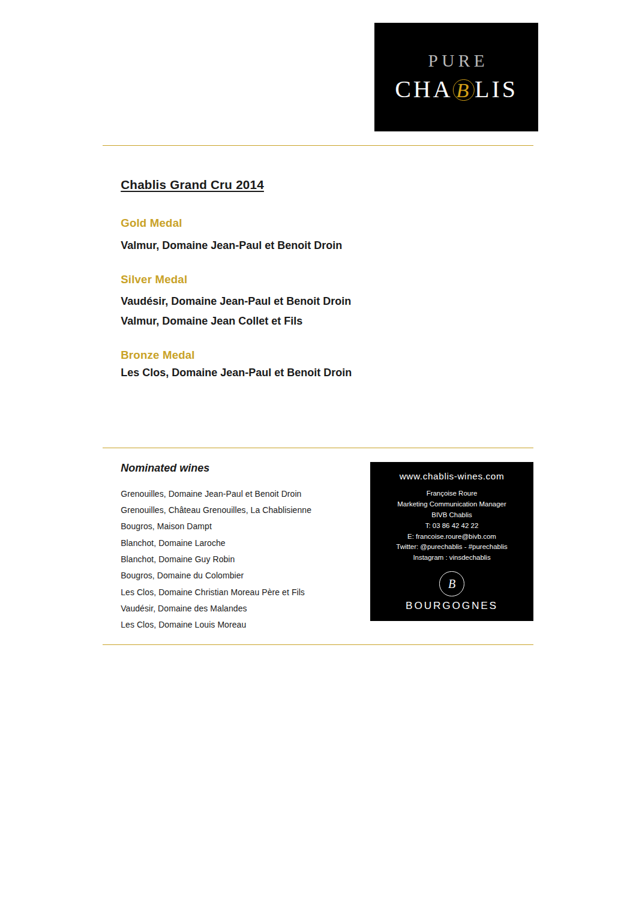PURE
CHABLIS
Chablis Grand Cru 2014
Gold Medal
Valmur, Domaine Jean-Paul et Benoit Droin
Silver Medal
Vaudésir, Domaine Jean-Paul et Benoit Droin
Valmur, Domaine Jean Collet et Fils
Bronze Medal
Les Clos, Domaine Jean-Paul et Benoit Droin
Nominated wines
Grenouilles, Domaine Jean-Paul et Benoit Droin
Grenouilles, Château Grenouilles, La Chablisienne
Bougros, Maison Dampt
Blanchot, Domaine Laroche
Blanchot, Domaine Guy Robin
Bougros, Domaine du Colombier
Les Clos, Domaine Christian Moreau Père et Fils
Vaudésir, Domaine des Malandes
Les Clos, Domaine Louis Moreau
www.chablis-wines.com
Françoise Roure
Marketing Communication Manager
BIVB Chablis
T: 03 86 42 42 22
E: francoise.roure@bivb.com
Twitter: @purechablis - #purechablis
Instagram : vinsdechablis
B
BOURGOGNES